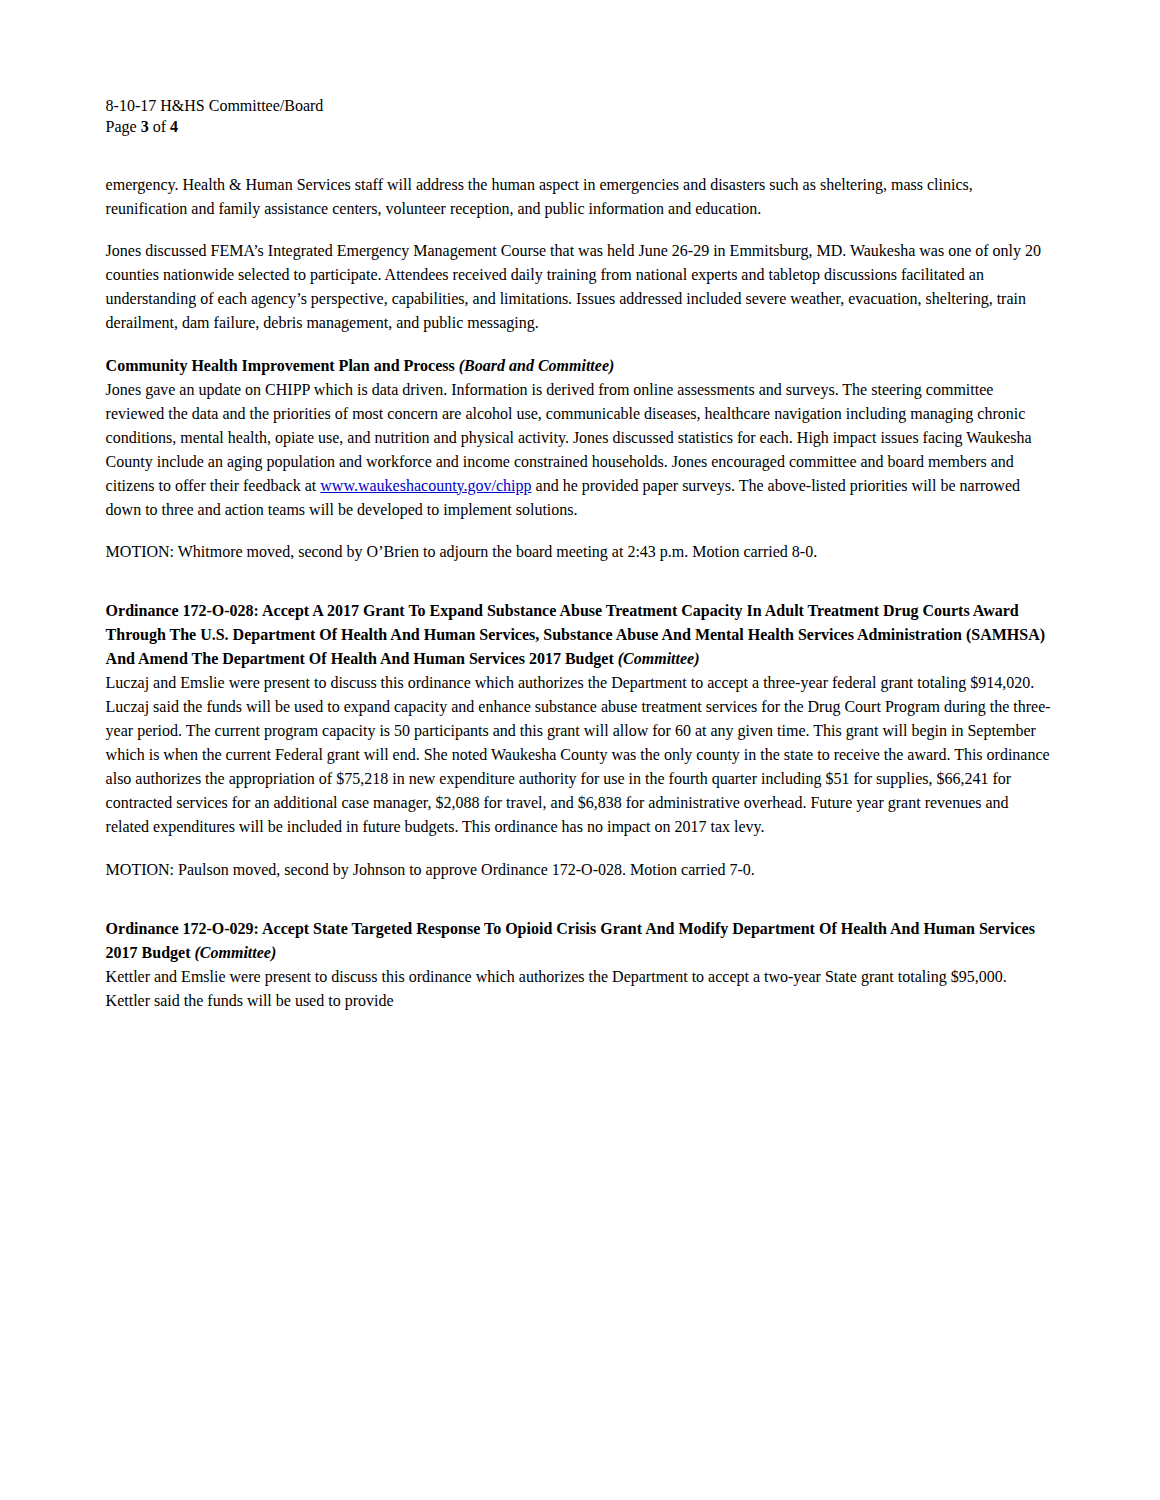8-10-17 H&HS Committee/Board
Page 3 of 4
emergency. Health & Human Services staff will address the human aspect in emergencies and disasters such as sheltering, mass clinics, reunification and family assistance centers, volunteer reception, and public information and education.
Jones discussed FEMA’s Integrated Emergency Management Course that was held June 26-29 in Emmitsburg, MD. Waukesha was one of only 20 counties nationwide selected to participate. Attendees received daily training from national experts and tabletop discussions facilitated an understanding of each agency’s perspective, capabilities, and limitations. Issues addressed included severe weather, evacuation, sheltering, train derailment, dam failure, debris management, and public messaging.
Community Health Improvement Plan and Process (Board and Committee)
Jones gave an update on CHIPP which is data driven. Information is derived from online assessments and surveys. The steering committee reviewed the data and the priorities of most concern are alcohol use, communicable diseases, healthcare navigation including managing chronic conditions, mental health, opiate use, and nutrition and physical activity. Jones discussed statistics for each. High impact issues facing Waukesha County include an aging population and workforce and income constrained households. Jones encouraged committee and board members and citizens to offer their feedback at www.waukeshacounty.gov/chipp and he provided paper surveys. The above-listed priorities will be narrowed down to three and action teams will be developed to implement solutions.
MOTION: Whitmore moved, second by O’Brien to adjourn the board meeting at 2:43 p.m. Motion carried 8-0.
Ordinance 172-O-028: Accept A 2017 Grant To Expand Substance Abuse Treatment Capacity In Adult Treatment Drug Courts Award Through The U.S. Department Of Health And Human Services, Substance Abuse And Mental Health Services Administration (SAMHSA) And Amend The Department Of Health And Human Services 2017 Budget (Committee)
Luczaj and Emslie were present to discuss this ordinance which authorizes the Department to accept a three-year federal grant totaling $914,020. Luczaj said the funds will be used to expand capacity and enhance substance abuse treatment services for the Drug Court Program during the three-year period. The current program capacity is 50 participants and this grant will allow for 60 at any given time. This grant will begin in September which is when the current Federal grant will end. She noted Waukesha County was the only county in the state to receive the award. This ordinance also authorizes the appropriation of $75,218 in new expenditure authority for use in the fourth quarter including $51 for supplies, $66,241 for contracted services for an additional case manager, $2,088 for travel, and $6,838 for administrative overhead. Future year grant revenues and related expenditures will be included in future budgets. This ordinance has no impact on 2017 tax levy.
MOTION: Paulson moved, second by Johnson to approve Ordinance 172-O-028. Motion carried 7-0.
Ordinance 172-O-029: Accept State Targeted Response To Opioid Crisis Grant And Modify Department Of Health And Human Services 2017 Budget (Committee)
Kettler and Emslie were present to discuss this ordinance which authorizes the Department to accept a two-year State grant totaling $95,000. Kettler said the funds will be used to provide